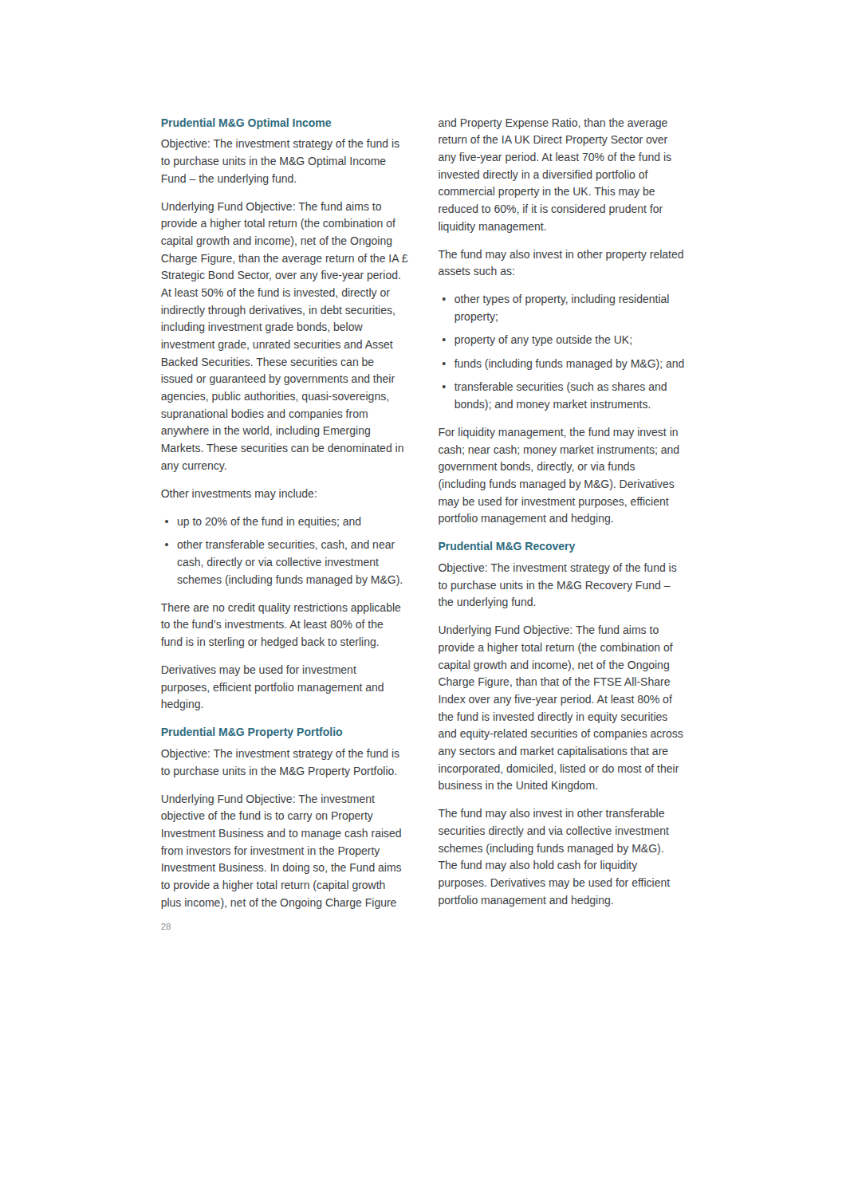Prudential M&G Optimal Income
Objective: The investment strategy of the fund is to purchase units in the M&G Optimal Income Fund – the underlying fund.
Underlying Fund Objective: The fund aims to provide a higher total return (the combination of capital growth and income), net of the Ongoing Charge Figure, than the average return of the IA £ Strategic Bond Sector, over any five-year period. At least 50% of the fund is invested, directly or indirectly through derivatives, in debt securities, including investment grade bonds, below investment grade, unrated securities and Asset Backed Securities. These securities can be issued or guaranteed by governments and their agencies, public authorities, quasi-sovereigns, supranational bodies and companies from anywhere in the world, including Emerging Markets. These securities can be denominated in any currency.
Other investments may include:
up to 20% of the fund in equities; and
other transferable securities, cash, and near cash, directly or via collective investment schemes (including funds managed by M&G).
There are no credit quality restrictions applicable to the fund’s investments. At least 80% of the fund is in sterling or hedged back to sterling.
Derivatives may be used for investment purposes, efficient portfolio management and hedging.
Prudential M&G Property Portfolio
Objective: The investment strategy of the fund is to purchase units in the M&G Property Portfolio.
Underlying Fund Objective: The investment objective of the fund is to carry on Property Investment Business and to manage cash raised from investors for investment in the Property Investment Business. In doing so, the Fund aims to provide a higher total return (capital growth plus income), net of the Ongoing Charge Figure and Property Expense Ratio, than the average return of the IA UK Direct Property Sector over any five-year period. At least 70% of the fund is invested directly in a diversified portfolio of commercial property in the UK. This may be reduced to 60%, if it is considered prudent for liquidity management.
The fund may also invest in other property related assets such as:
other types of property, including residential property;
property of any type outside the UK;
funds (including funds managed by M&G); and
transferable securities (such as shares and bonds); and money market instruments.
For liquidity management, the fund may invest in cash; near cash; money market instruments; and government bonds, directly, or via funds (including funds managed by M&G). Derivatives may be used for investment purposes, efficient portfolio management and hedging.
Prudential M&G Recovery
Objective: The investment strategy of the fund is to purchase units in the M&G Recovery Fund – the underlying fund.
Underlying Fund Objective: The fund aims to provide a higher total return (the combination of capital growth and income), net of the Ongoing Charge Figure, than that of the FTSE All-Share Index over any five-year period. At least 80% of the fund is invested directly in equity securities and equity-related securities of companies across any sectors and market capitalisations that are incorporated, domiciled, listed or do most of their business in the United Kingdom.
The fund may also invest in other transferable securities directly and via collective investment schemes (including funds managed by M&G). The fund may also hold cash for liquidity purposes. Derivatives may be used for efficient portfolio management and hedging.
28